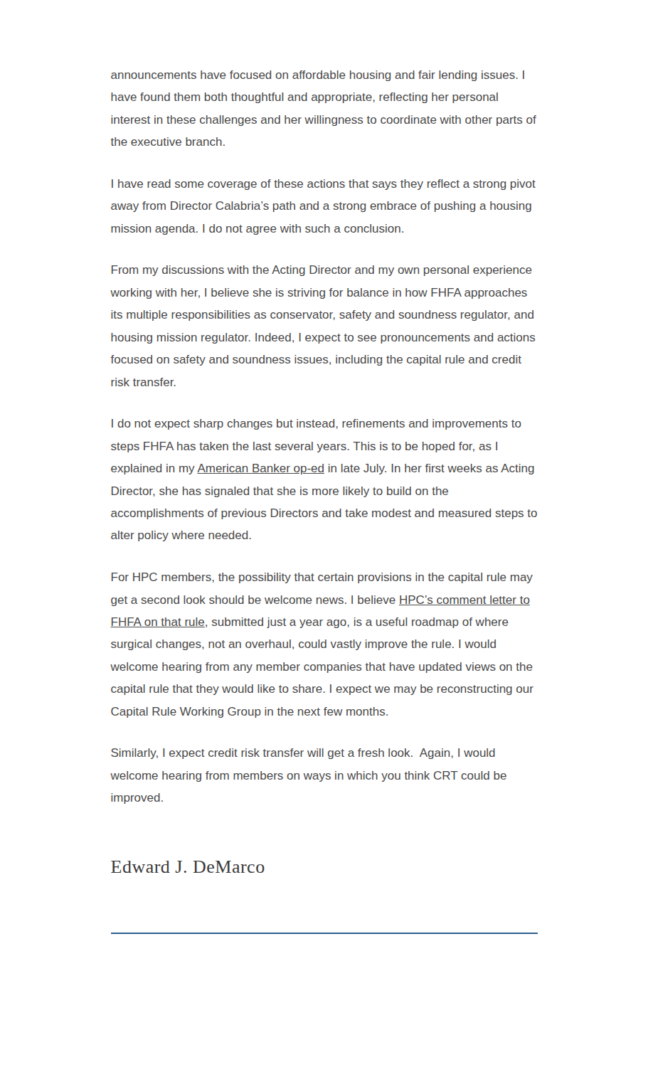announcements have focused on affordable housing and fair lending issues. I have found them both thoughtful and appropriate, reflecting her personal interest in these challenges and her willingness to coordinate with other parts of the executive branch.
I have read some coverage of these actions that says they reflect a strong pivot away from Director Calabria’s path and a strong embrace of pushing a housing mission agenda. I do not agree with such a conclusion.
From my discussions with the Acting Director and my own personal experience working with her, I believe she is striving for balance in how FHFA approaches its multiple responsibilities as conservator, safety and soundness regulator, and housing mission regulator. Indeed, I expect to see pronouncements and actions focused on safety and soundness issues, including the capital rule and credit risk transfer.
I do not expect sharp changes but instead, refinements and improvements to steps FHFA has taken the last several years. This is to be hoped for, as I explained in my American Banker op-ed in late July. In her first weeks as Acting Director, she has signaled that she is more likely to build on the accomplishments of previous Directors and take modest and measured steps to alter policy where needed.
For HPC members, the possibility that certain provisions in the capital rule may get a second look should be welcome news. I believe HPC’s comment letter to FHFA on that rule, submitted just a year ago, is a useful roadmap of where surgical changes, not an overhaul, could vastly improve the rule. I would welcome hearing from any member companies that have updated views on the capital rule that they would like to share. I expect we may be reconstructing our Capital Rule Working Group in the next few months.
Similarly, I expect credit risk transfer will get a fresh look. Again, I would welcome hearing from members on ways in which you think CRT could be improved.
Edward J. DeMarco